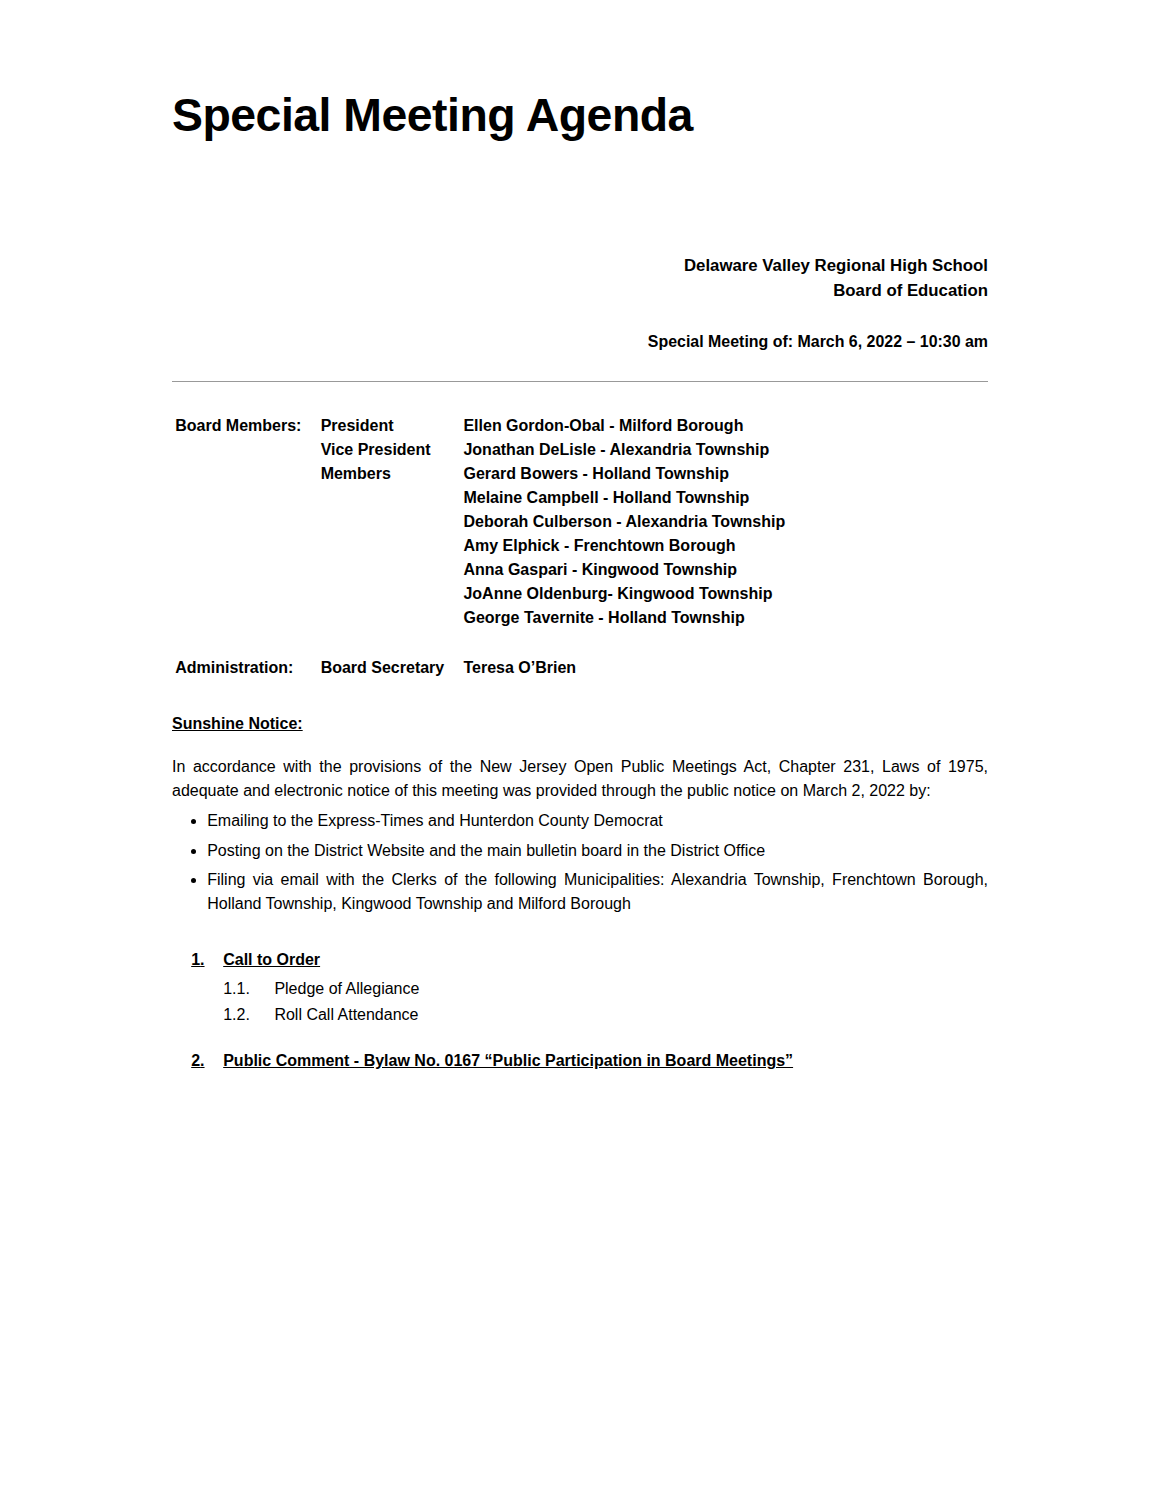Special Meeting Agenda
Delaware Valley Regional High School
Board of Education
Special Meeting of: March 6, 2022 – 10:30 am
| Board Members: | President | Ellen Gordon-Obal - Milford Borough |
| | Vice President | Jonathan DeLisle - Alexandria Township |
| | Members | Gerard Bowers - Holland Township |
| | | Melaine Campbell - Holland Township |
| | | Deborah Culberson - Alexandria Township |
| | | Amy Elphick - Frenchtown Borough |
| | | Anna Gaspari - Kingwood Township |
| | | JoAnne Oldenburg- Kingwood Township |
| | | George Tavernite - Holland Township |
| Administration: | Board Secretary | Teresa O’Brien |
Sunshine Notice:
In accordance with the provisions of the New Jersey Open Public Meetings Act, Chapter 231, Laws of 1975, adequate and electronic notice of this meeting was provided through the public notice on March 2, 2022 by:
Emailing to the Express-Times and Hunterdon County Democrat
Posting on the District Website and the main bulletin board in the District Office
Filing via email with the Clerks of the following Municipalities: Alexandria Township, Frenchtown Borough, Holland Township, Kingwood Township and Milford Borough
Call to Order
1.1. Pledge of Allegiance
1.2. Roll Call Attendance
Public Comment - Bylaw No. 0167 “Public Participation in Board Meetings”